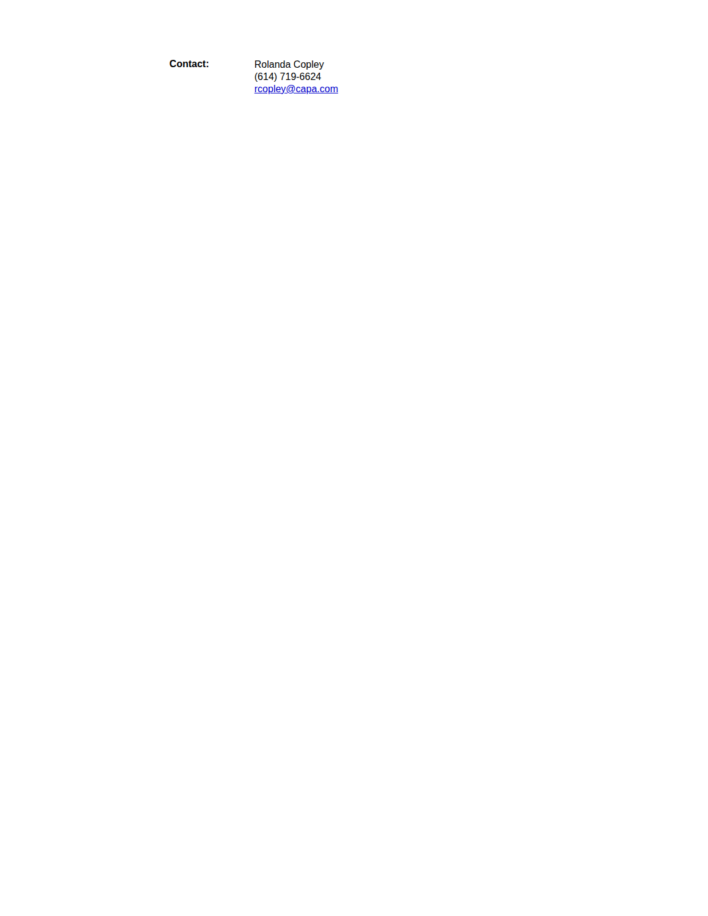Contact:
Rolanda Copley
(614) 719-6624
rcopley@capa.com